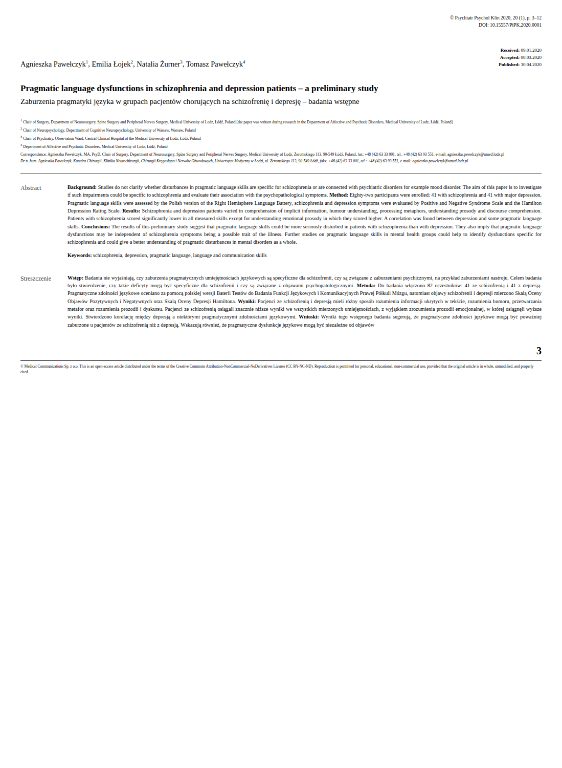© Psychiatr Psychol Klin 2020, 20 (1), p. 3–12
DOI: 10.15557/PiPK.2020.0001
Agnieszka Pawełczyk1, Emilia Łojek2, Natalia Żurner3, Tomasz Pawełczyk4
Received: 09.01.2020
Accepted: 08.03.2020
Published: 30.04.2020
Pragmatic language dysfunctions in schizophrenia and depression patients – a preliminary study
Zaburzenia pragmatyki języka w grupach pacjentów chorujących na schizofrenię i depresję – badania wstępne
1 Chair of Surgery, Department of Neurosurgery, Spine Surgery and Peripheral Nerves Surgery, Medical University of Lodz, Łódź, Poland [the paper was written during research in the Department of Affective and Psychotic Disorders, Medical University of Lodz, Łódź, Poland]
2 Chair of Neuropsychology, Department of Cognitive Neuropsychology, University of Warsaw, Warsaw, Poland
3 Chair of Psychiatry, Observation Ward, Central Clinical Hospital of the Medical University of Lodz, Łódź, Poland
4 Department of Affective and Psychotic Disorders, Medical University of Lodz, Łódź, Poland
Correspondence: Agnieszka Pawełczyk, MA, PsyD, Chair of Surgery, Department of Neurosurgery, Spine Surgery and Peripheral Nerves Surgery, Medical University of Lodz, Żeromskiego 113, 90-549 Łódź, Poland, fax: +48 (42) 63 33 001, tel.: +48 (42) 63 93 551, e-mail: agnieszka.pawelczyk@umed.lodz.pl
Dr n. hum. Agnieszka Pawełczyk, Katedra Chirurgii, Klinika Neurochirurgii, Chirurgii Kręgosłupa i Nerwów Obwodowych, Uniwersytet Medyczny w Łodzi, ul. Żeromskiego 113, 90-549 Łódź, faks: +48 (42) 63 33 001, tel.: +48 (42) 63 93 551, e-mail: agnieszka.pawelczyk@umed.lodz.pl
Abstract
Background: Studies do not clarify whether disturbances in pragmatic language skills are specific for schizophrenia or are connected with psychiatric disorders for example mood disorder. The aim of this paper is to investigate if such impairments could be specific to schizophrenia and evaluate their association with the psychopathological symptoms. Method: Eighty-two participants were enrolled: 41 with schizophrenia and 41 with major depression. Pragmatic language skills were assessed by the Polish version of the Right Hemisphere Language Battery, schizophrenia and depression symptoms were evaluated by Positive and Negative Syndrome Scale and the Hamilton Depression Rating Scale. Results: Schizophrenia and depression patients varied in comprehension of implicit information, humour understanding, processing metaphors, understanding prosody and discourse comprehension. Patients with schizophrenia scored significantly lower in all measured skills except for understanding emotional prosody in which they scored higher. A correlation was found between depression and some pragmatic language skills. Conclusions: The results of this preliminary study suggest that pragmatic language skills could be more seriously disturbed in patients with schizophrenia than with depression. They also imply that pragmatic language dysfunctions may be independent of schizophrenia symptoms being a possible trait of the illness. Further studies on pragmatic language skills in mental health groups could help to identify dysfunctions specific for schizophrenia and could give a better understanding of pragmatic disturbances in mental disorders as a whole.
Keywords: schizophrenia, depression, pragmatic language, language and communication skills
Streszczenie
Wstęp: Badania nie wyjaśniają, czy zaburzenia pragmatycznych umiejętnościach językowych są specyficzne dla schizofrenii, czy są związane z zaburzeniami psychicznymi, na przykład zaburzeniami nastroju. Celem badania było stwierdzenie, czy takie deficyty mogą być specyficzne dla schizofrenii i czy są związane z objawami psychopatologicznymi. Metoda: Do badania włączono 82 uczestników: 41 ze schizofrenią i 41 z depresją. Pragmatyczne zdolności językowe oceniano za pomocą polskiej wersji Baterii Testów do Badania Funkcji Językowych i Komunikacyjnych Prawej Półkuli Mózgu, natomiast objawy schizofrenii i depresji mierzono Skalą Oceny Objawów Pozytywnych i Negatywnych oraz Skalą Oceny Depresji Hamiltona. Wyniki: Pacjenci ze schizofrenią i depresją mieli różny sposób rozumienia informacji ukrytych w tekście, rozumienia humoru, przetwarzania metafor oraz rozumienia prozodii i dyskursu. Pacjenci ze schizofrenią osiągali znacznie niższe wyniki we wszystkich mierzonych umiejętnościach, z wyjątkiem zrozumienia prozodii emocjonalnej, w której osiągnęli wyższe wyniki. Stwierdzono korelację między depresją a niektórymi pragmatycznymi zdolnościami językowymi. Wnioski: Wyniki tego wstępnego badania sugerują, że pragmatyczne zdolności językowe mogą być poważniej zaburzone u pacjentów ze schizofrenią niż z depresją. Wskazują również, że pragmatyczne dysfunkcje językowe mogą być niezależne od objawów
3
© Medical Communications Sp. z o.o. This is an open-access article distributed under the terms of the Creative Commons Attribution-NonCommercial-NoDerivatives License (CC BY-NC-ND). Reproduction is permitted for personal, educational, non-commercial use, provided that the original article is in whole, unmodified, and properly cited.